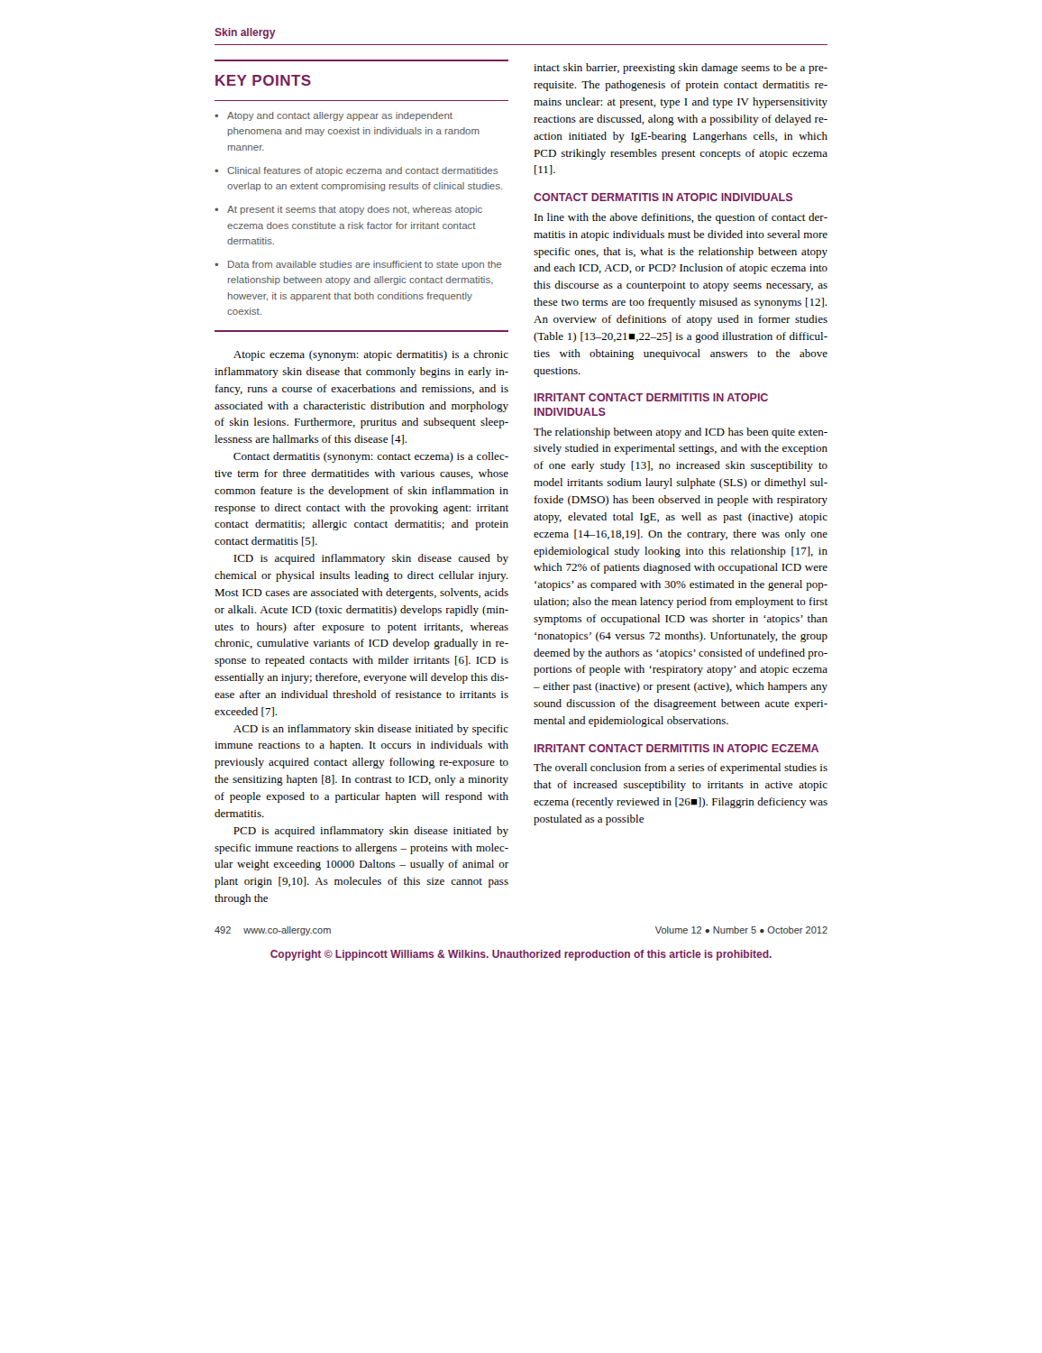Skin allergy
KEY POINTS
Atopy and contact allergy appear as independent phenomena and may coexist in individuals in a random manner.
Clinical features of atopic eczema and contact dermatitides overlap to an extent compromising results of clinical studies.
At present it seems that atopy does not, whereas atopic eczema does constitute a risk factor for irritant contact dermatitis.
Data from available studies are insufficient to state upon the relationship between atopy and allergic contact dermatitis, however, it is apparent that both conditions frequently coexist.
Atopic eczema (synonym: atopic dermatitis) is a chronic inflammatory skin disease that commonly begins in early infancy, runs a course of exacerbations and remissions, and is associated with a characteristic distribution and morphology of skin lesions. Furthermore, pruritus and subsequent sleeplessness are hallmarks of this disease [4].
Contact dermatitis (synonym: contact eczema) is a collective term for three dermatitides with various causes, whose common feature is the development of skin inflammation in response to direct contact with the provoking agent: irritant contact dermatitis; allergic contact dermatitis; and protein contact dermatitis [5].
ICD is acquired inflammatory skin disease caused by chemical or physical insults leading to direct cellular injury. Most ICD cases are associated with detergents, solvents, acids or alkali. Acute ICD (toxic dermatitis) develops rapidly (minutes to hours) after exposure to potent irritants, whereas chronic, cumulative variants of ICD develop gradually in response to repeated contacts with milder irritants [6]. ICD is essentially an injury; therefore, everyone will develop this disease after an individual threshold of resistance to irritants is exceeded [7].
ACD is an inflammatory skin disease initiated by specific immune reactions to a hapten. It occurs in individuals with previously acquired contact allergy following re-exposure to the sensitizing hapten [8]. In contrast to ICD, only a minority of people exposed to a particular hapten will respond with dermatitis.
PCD is acquired inflammatory skin disease initiated by specific immune reactions to allergens – proteins with molecular weight exceeding 10000 Daltons – usually of animal or plant origin [9,10]. As molecules of this size cannot pass through the
intact skin barrier, preexisting skin damage seems to be a prerequisite. The pathogenesis of protein contact dermatitis remains unclear: at present, type I and type IV hypersensitivity reactions are discussed, along with a possibility of delayed reaction initiated by IgE-bearing Langerhans cells, in which PCD strikingly resembles present concepts of atopic eczema [11].
Contact dermatitis in atopic individuals
In line with the above definitions, the question of contact dermatitis in atopic individuals must be divided into several more specific ones, that is, what is the relationship between atopy and each ICD, ACD, or PCD? Inclusion of atopic eczema into this discourse as a counterpoint to atopy seems necessary, as these two terms are too frequently misused as synonyms [12]. An overview of definitions of atopy used in former studies (Table 1) [13–20,21■,22–25] is a good illustration of difficulties with obtaining unequivocal answers to the above questions.
Irritant contact dermititis in atopic individuals
The relationship between atopy and ICD has been quite extensively studied in experimental settings, and with the exception of one early study [13], no increased skin susceptibility to model irritants sodium lauryl sulphate (SLS) or dimethyl sulfoxide (DMSO) has been observed in people with respiratory atopy, elevated total IgE, as well as past (inactive) atopic eczema [14–16,18,19]. On the contrary, there was only one epidemiological study looking into this relationship [17], in which 72% of patients diagnosed with occupational ICD were ‘atopics’ as compared with 30% estimated in the general population; also the mean latency period from employment to first symptoms of occupational ICD was shorter in ‘atopics’ than ‘nonatopics’ (64 versus 72 months). Unfortunately, the group deemed by the authors as ‘atopics’ consisted of undefined proportions of people with ‘respiratory atopy’ and atopic eczema – either past (inactive) or present (active), which hampers any sound discussion of the disagreement between acute experimental and epidemiological observations.
Irritant contact dermititis in atopic eczema
The overall conclusion from a series of experimental studies is that of increased susceptibility to irritants in active atopic eczema (recently reviewed in [26■]). Filaggrin deficiency was postulated as a possible
492www.co-allergy.com
Volume 12 ● Number 5 ● October 2012
Copyright © Lippincott Williams & Wilkins. Unauthorized reproduction of this article is prohibited.